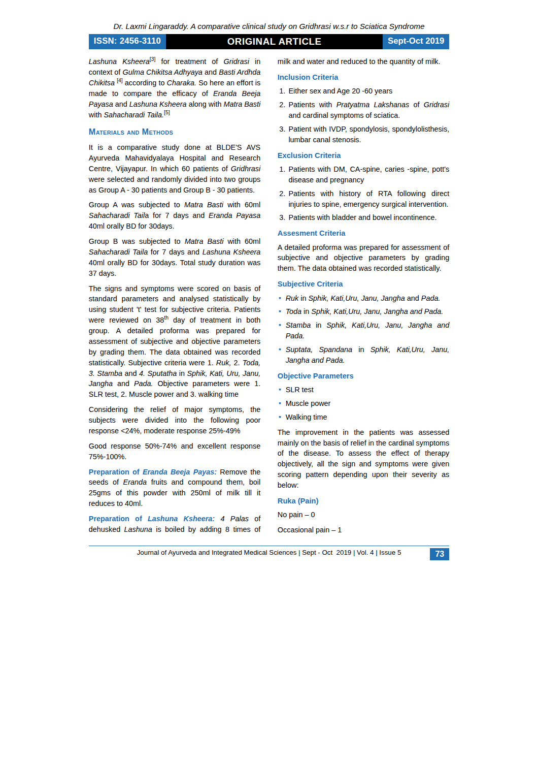Dr. Laxmi Lingaraddy. A comparative clinical study on Gridhrasi w.s.r to Sciatica Syndrome
ISSN: 2456-3110
ORIGINAL ARTICLE
Sept-Oct 2019
Lashuna Ksheera[3] for treatment of Gridrasi in context of Gulma Chikitsa Adhyaya and Basti Ardhda Chikitsa [4] according to Charaka. So here an effort is made to compare the efficacy of Eranda Beeja Payasa and Lashuna Ksheera along with Matra Basti with Sahacharadi Taila.[5]
Materials and Methods
It is a comparative study done at BLDE'S AVS Ayurveda Mahavidyalaya Hospital and Research Centre, Vijayapur. In which 60 patients of Gridhrasi were selected and randomly divided into two groups as Group A - 30 patients and Group B - 30 patients.
Group A was subjected to Matra Basti with 60ml Sahacharadi Taila for 7 days and Eranda Payasa 40ml orally BD for 30days.
Group B was subjected to Matra Basti with 60ml Sahacharadi Taila for 7 days and Lashuna Ksheera 40ml orally BD for 30days. Total study duration was 37 days.
The signs and symptoms were scored on basis of standard parameters and analysed statistically by using student 't' test for subjective criteria. Patients were reviewed on 38th day of treatment in both group. A detailed proforma was prepared for assessment of subjective and objective parameters by grading them. The data obtained was recorded statistically. Subjective criteria were 1. Ruk, 2. Toda, 3. Stamba and 4. Sputatha in Sphik, Kati, Uru, Janu, Jangha and Pada. Objective parameters were 1. SLR test, 2. Muscle power and 3. walking time
Considering the relief of major symptoms, the subjects were divided into the following poor response <24%, moderate response 25%-49%
Good response 50%-74% and excellent response 75%-100%.
Preparation of Eranda Beeja Payas: Remove the seeds of Eranda fruits and compound them, boil 25gms of this powder with 250ml of milk till it reduces to 40ml.
Preparation of Lashuna Ksheera: 4 Palas of dehusked Lashuna is boiled by adding 8 times of milk and water and reduced to the quantity of milk.
Inclusion Criteria
Either sex and Age 20 -60 years
Patients with Pratyatma Lakshanas of Gridrasi and cardinal symptoms of sciatica.
Patient with IVDP, spondylosis, spondylolisthesis, lumbar canal stenosis.
Exclusion Criteria
Patients with DM, CA-spine, caries -spine, pott's disease and pregnancy
Patients with history of RTA following direct injuries to spine, emergency surgical intervention.
Patients with bladder and bowel incontinence.
Assesment Criteria
A detailed proforma was prepared for assessment of subjective and objective parameters by grading them. The data obtained was recorded statistically.
Subjective Criteria
Ruk in Sphik, Kati,Uru, Janu, Jangha and Pada.
Toda in Sphik, Kati,Uru, Janu, Jangha and Pada.
Stamba in Sphik, Kati,Uru, Janu, Jangha and Pada.
Suptata, Spandana in Sphik, Kati,Uru, Janu, Jangha and Pada.
Objective Parameters
SLR test
Muscle power
Walking time
The improvement in the patients was assessed mainly on the basis of relief in the cardinal symptoms of the disease. To assess the effect of therapy objectively, all the sign and symptoms were given scoring pattern depending upon their severity as below:
Ruka (Pain)
No pain – 0
Occasional pain – 1
Journal of Ayurveda and Integrated Medical Sciences | Sept - Oct 2019 | Vol. 4 | Issue 5
73